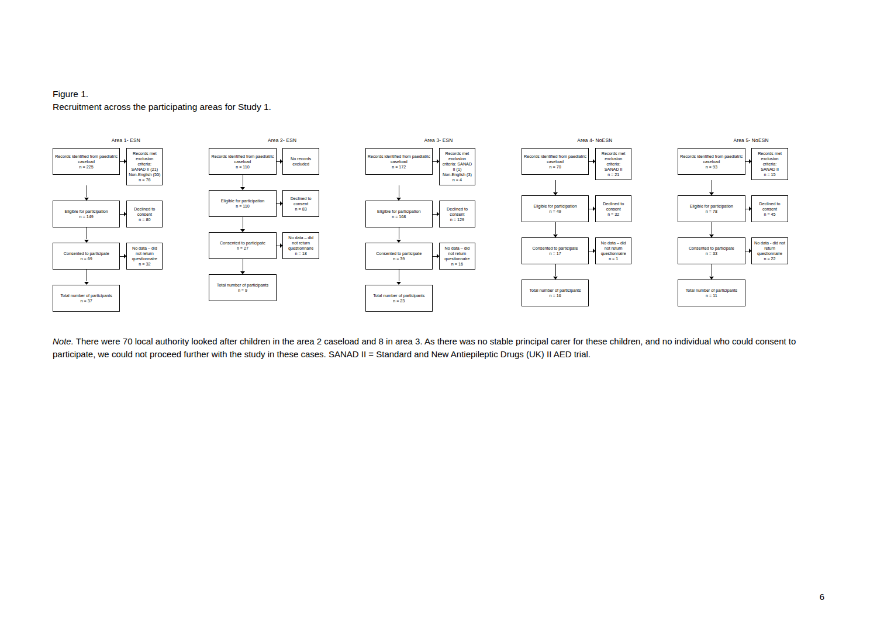Figure 1. Recruitment across the participating areas for Study 1.
Area 1- ESN
Records identified from paediatric caseload
n = 225
Records met exclusion criteria:
SANAD II (21)
Non-English (55)
n = 76
Eligible for participation
n = 149
Declined to consent
n = 80
Consented to participate
n = 69
No data – did not return questionnaire
n = 32
Total number of participants
n = 37
Area 2- ESN
Records identified from paediatric caseload
n = 110
No records excluded
Eligible for participation
n = 110
Declined to consent
n = 83
Consented to participate
n = 27
No data – did not return questionnaire
n = 18
Total number of participants
n = 9
Area 3- ESN
Records identified from paediatric caseload
n = 172
Records met exclusion criteria: SANAD II (1)
Non-English (3)
n = 4
Eligible for participation
n = 168
Declined to consent
n = 129
Consented to participate
n = 39
No data – did not return questionnaire
n = 16
Total number of participants
n = 23
Area 4- NoESN
Records identified from paediatric caseload
n = 70
Records met exclusion criteria:
SANAD II
n = 21
Eligible for participation
n = 49
Declined to consent
n = 32
Consented to participate
n = 17
No data – did not return questionnaire
n = 1
Total number of participants
n = 16
Area 5- NoESN
Records identified from paediatric caseload
n = 93
Records met exclusion criteria:
SANAD II
n = 15
Eligible for participation
n = 78
Declined to consent
n = 45
Consented to participate
n = 33
No data - did not return questionnaire
n = 22
Total number of participants
n = 11
Note. There were 70 local authority looked after children in the area 2 caseload and 8 in area 3. As there was no stable principal carer for these children, and no individual who could consent to participate, we could not proceed further with the study in these cases. SANAD II = Standard and New Antiepileptic Drugs (UK) II AED trial.
6